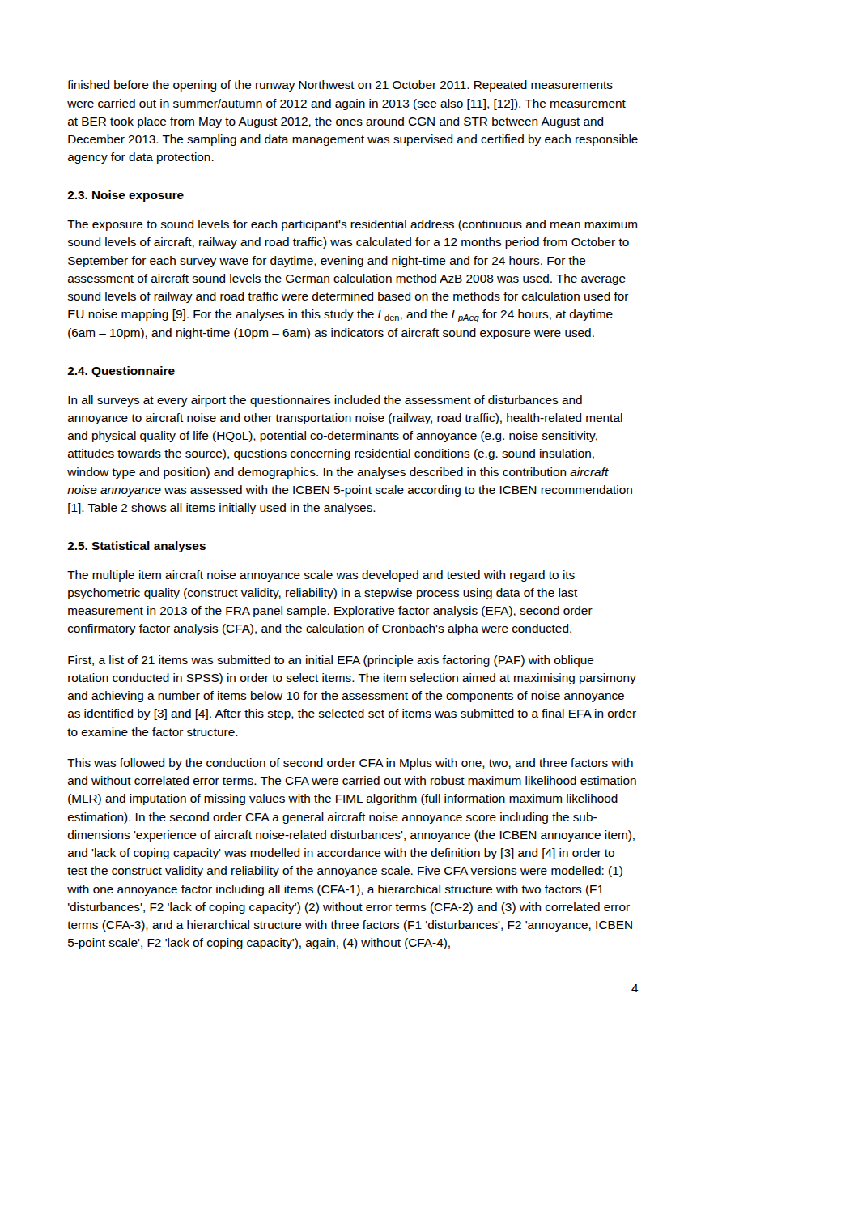finished before the opening of the runway Northwest on 21 October 2011. Repeated measurements were carried out in summer/autumn of 2012 and again in 2013 (see also [11], [12]). The measurement at BER took place from May to August 2012, the ones around CGN and STR between August and December 2013. The sampling and data management was supervised and certified by each responsible agency for data protection.
2.3. Noise exposure
The exposure to sound levels for each participant's residential address (continuous and mean maximum sound levels of aircraft, railway and road traffic) was calculated for a 12 months period from October to September for each survey wave for daytime, evening and night-time and for 24 hours. For the assessment of aircraft sound levels the German calculation method AzB 2008 was used. The average sound levels of railway and road traffic were determined based on the methods for calculation used for EU noise mapping [9]. For the analyses in this study the Lden, and the LpAeq for 24 hours, at daytime (6am – 10pm), and night-time (10pm – 6am) as indicators of aircraft sound exposure were used.
2.4. Questionnaire
In all surveys at every airport the questionnaires included the assessment of disturbances and annoyance to aircraft noise and other transportation noise (railway, road traffic), health-related mental and physical quality of life (HQoL), potential co-determinants of annoyance (e.g. noise sensitivity, attitudes towards the source), questions concerning residential conditions (e.g. sound insulation, window type and position) and demographics. In the analyses described in this contribution aircraft noise annoyance was assessed with the ICBEN 5-point scale according to the ICBEN recommendation [1]. Table 2 shows all items initially used in the analyses.
2.5. Statistical analyses
The multiple item aircraft noise annoyance scale was developed and tested with regard to its psychometric quality (construct validity, reliability) in a stepwise process using data of the last measurement in 2013 of the FRA panel sample. Explorative factor analysis (EFA), second order confirmatory factor analysis (CFA), and the calculation of Cronbach's alpha were conducted.
First, a list of 21 items was submitted to an initial EFA (principle axis factoring (PAF) with oblique rotation conducted in SPSS) in order to select items. The item selection aimed at maximising parsimony and achieving a number of items below 10 for the assessment of the components of noise annoyance as identified by [3] and [4]. After this step, the selected set of items was submitted to a final EFA in order to examine the factor structure.
This was followed by the conduction of second order CFA in Mplus with one, two, and three factors with and without correlated error terms. The CFA were carried out with robust maximum likelihood estimation (MLR) and imputation of missing values with the FIML algorithm (full information maximum likelihood estimation). In the second order CFA a general aircraft noise annoyance score including the sub-dimensions 'experience of aircraft noise-related disturbances', annoyance (the ICBEN annoyance item), and 'lack of coping capacity' was modelled in accordance with the definition by [3] and [4] in order to test the construct validity and reliability of the annoyance scale. Five CFA versions were modelled: (1) with one annoyance factor including all items (CFA-1), a hierarchical structure with two factors (F1 'disturbances', F2 'lack of coping capacity') (2) without error terms (CFA-2) and (3) with correlated error terms (CFA-3), and a hierarchical structure with three factors (F1 'disturbances', F2 'annoyance, ICBEN 5-point scale', F2 'lack of coping capacity'), again, (4) without (CFA-4),
4